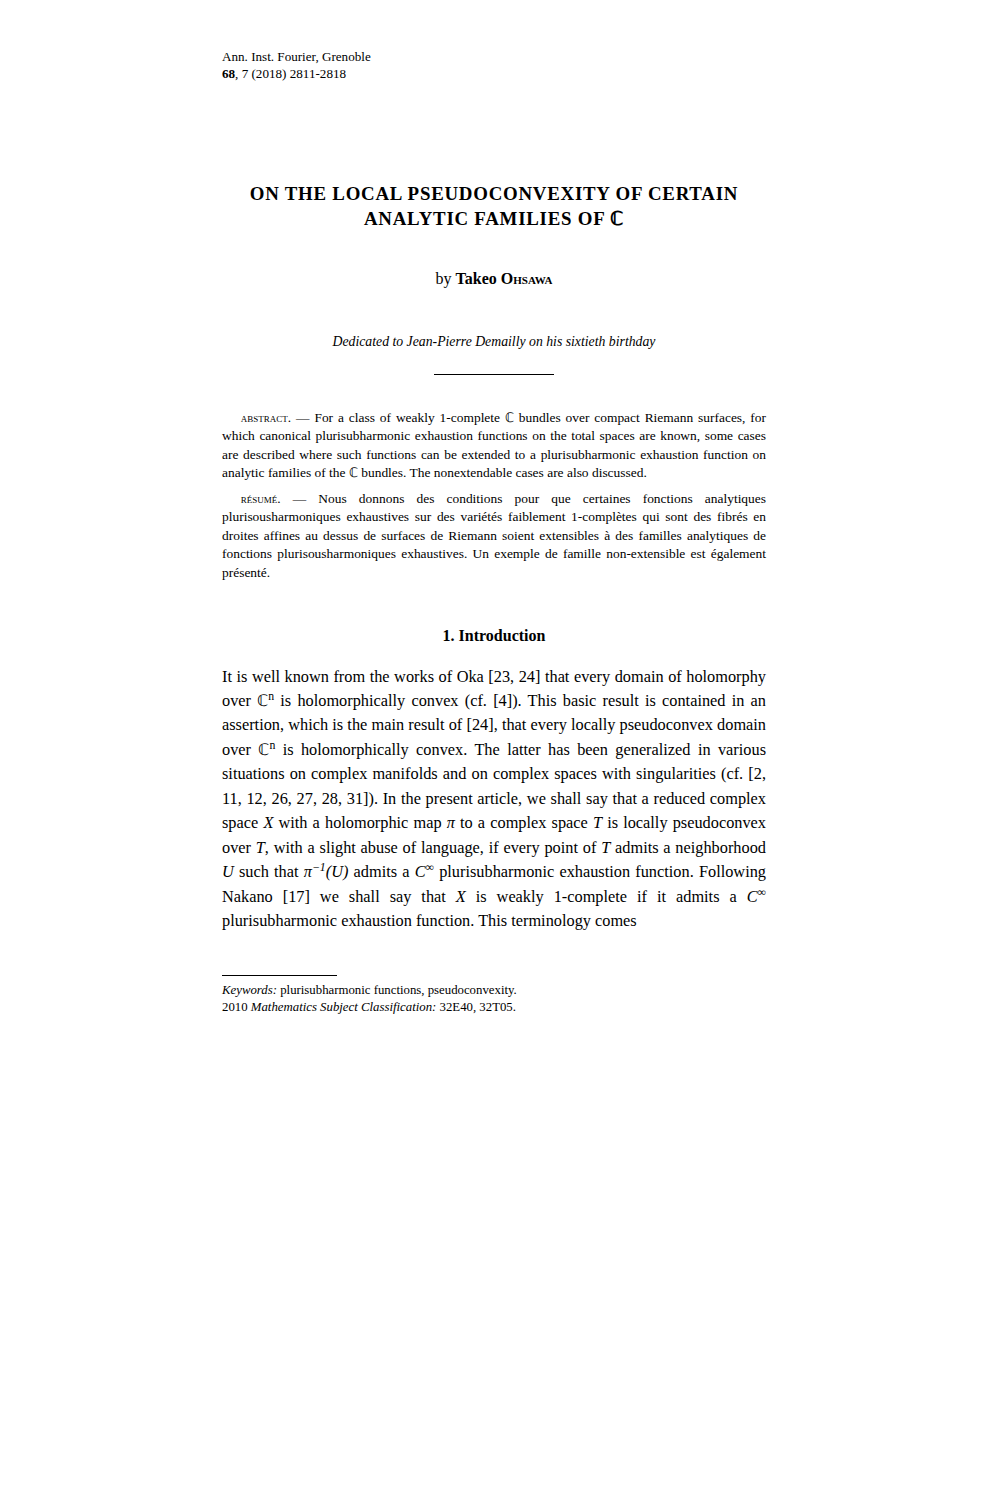Ann. Inst. Fourier, Grenoble
68, 7 (2018) 2811-2818
On the local pseudoconvexity of certain
analytic families of ℂ
by Takeo Ohsawa
Dedicated to Jean-Pierre Demailly on his sixtieth birthday
Abstract. — For a class of weakly 1-complete ℂ bundles over compact Riemann surfaces, for which canonical plurisubharmonic exhaustion functions on the total spaces are known, some cases are described where such functions can be extended to a plurisubharmonic exhaustion function on analytic families of the ℂ bundles. The nonextendable cases are also discussed.
Résumé. — Nous donnons des conditions pour que certaines fonctions analytiques plurisousharmoniques exhaustives sur des variétés faiblement 1-complètes qui sont des fibrés en droites affines au dessus de surfaces de Riemann soient extensibles à des familles analytiques de fonctions plurisousharmoniques exhaustives. Un exemple de famille non-extensible est également présenté.
1. Introduction
It is well known from the works of Oka [23, 24] that every domain of holomorphy over ℂn is holomorphically convex (cf. [4]). This basic result is contained in an assertion, which is the main result of [24], that every locally pseudoconvex domain over ℂn is holomorphically convex. The latter has been generalized in various situations on complex manifolds and on complex spaces with singularities (cf. [2, 11, 12, 26, 27, 28, 31]). In the present article, we shall say that a reduced complex space X with a holomorphic map π to a complex space T is locally pseudoconvex over T, with a slight abuse of language, if every point of T admits a neighborhood U such that π−1(U) admits a C∞ plurisubharmonic exhaustion function. Following Nakano [17] we shall say that X is weakly 1-complete if it admits a C∞ plurisubharmonic exhaustion function. This terminology comes
Keywords: plurisubharmonic functions, pseudoconvexity.
2010 Mathematics Subject Classification: 32E40, 32T05.